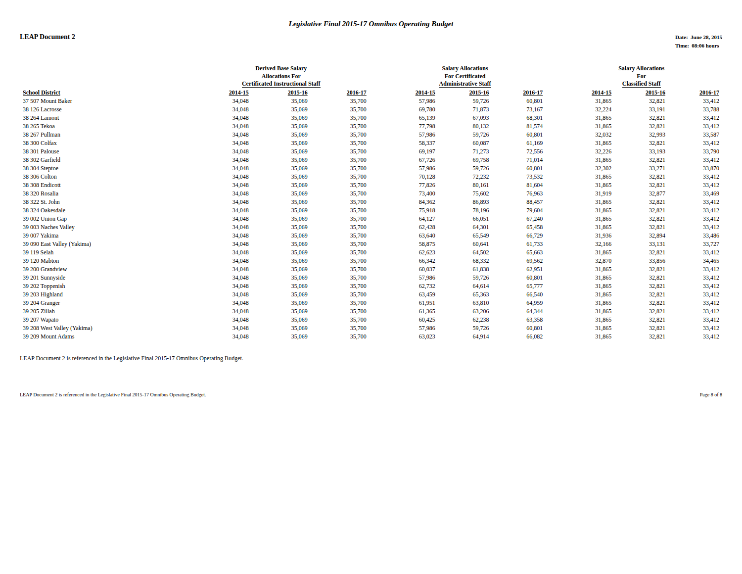Legislative Final 2015-17 Omnibus Operating Budget
LEAP Document 2
Date: June 28, 2015
Time: 08:06 hours
| | | Derived Base Salary Allocations For Certificated Instructional Staff | | Salary Allocations For Certificated Administrative Staff | | Salary Allocations For Classified Staff |
| --- | --- | --- | --- | --- | --- | --- |
| School District | | 2014-15 | 2015-16 | 2016-17 | | 2014-15 | 2015-16 | 2016-17 | | 2014-15 | 2015-16 | 2016-17 |
| 37 507 Mount Baker | | 34,048 | 35,069 | 35,700 | | 57,986 | 59,726 | 60,801 | | 31,865 | 32,821 | 33,412 |
| 38 126 Lacrosse | | 34,048 | 35,069 | 35,700 | | 69,780 | 71,873 | 73,167 | | 32,224 | 33,191 | 33,788 |
| 38 264 Lamont | | 34,048 | 35,069 | 35,700 | | 65,139 | 67,093 | 68,301 | | 31,865 | 32,821 | 33,412 |
| 38 265 Tekoa | | 34,048 | 35,069 | 35,700 | | 77,798 | 80,132 | 81,574 | | 31,865 | 32,821 | 33,412 |
| 38 267 Pullman | | 34,048 | 35,069 | 35,700 | | 57,986 | 59,726 | 60,801 | | 32,032 | 32,993 | 33,587 |
| 38 300 Colfax | | 34,048 | 35,069 | 35,700 | | 58,337 | 60,087 | 61,169 | | 31,865 | 32,821 | 33,412 |
| 38 301 Palouse | | 34,048 | 35,069 | 35,700 | | 69,197 | 71,273 | 72,556 | | 32,226 | 33,193 | 33,790 |
| 38 302 Garfield | | 34,048 | 35,069 | 35,700 | | 67,726 | 69,758 | 71,014 | | 31,865 | 32,821 | 33,412 |
| 38 304 Steptoe | | 34,048 | 35,069 | 35,700 | | 57,986 | 59,726 | 60,801 | | 32,302 | 33,271 | 33,870 |
| 38 306 Colton | | 34,048 | 35,069 | 35,700 | | 70,128 | 72,232 | 73,532 | | 31,865 | 32,821 | 33,412 |
| 38 308 Endicott | | 34,048 | 35,069 | 35,700 | | 77,826 | 80,161 | 81,604 | | 31,865 | 32,821 | 33,412 |
| 38 320 Rosalia | | 34,048 | 35,069 | 35,700 | | 73,400 | 75,602 | 76,963 | | 31,919 | 32,877 | 33,469 |
| 38 322 St. John | | 34,048 | 35,069 | 35,700 | | 84,362 | 86,893 | 88,457 | | 31,865 | 32,821 | 33,412 |
| 38 324 Oakesdale | | 34,048 | 35,069 | 35,700 | | 75,918 | 78,196 | 79,604 | | 31,865 | 32,821 | 33,412 |
| 39 002 Union Gap | | 34,048 | 35,069 | 35,700 | | 64,127 | 66,051 | 67,240 | | 31,865 | 32,821 | 33,412 |
| 39 003 Naches Valley | | 34,048 | 35,069 | 35,700 | | 62,428 | 64,301 | 65,458 | | 31,865 | 32,821 | 33,412 |
| 39 007 Yakima | | 34,048 | 35,069 | 35,700 | | 63,640 | 65,549 | 66,729 | | 31,936 | 32,894 | 33,486 |
| 39 090 East Valley (Yakima) | | 34,048 | 35,069 | 35,700 | | 58,875 | 60,641 | 61,733 | | 32,166 | 33,131 | 33,727 |
| 39 119 Selah | | 34,048 | 35,069 | 35,700 | | 62,623 | 64,502 | 65,663 | | 31,865 | 32,821 | 33,412 |
| 39 120 Mabton | | 34,048 | 35,069 | 35,700 | | 66,342 | 68,332 | 69,562 | | 32,870 | 33,856 | 34,465 |
| 39 200 Grandview | | 34,048 | 35,069 | 35,700 | | 60,037 | 61,838 | 62,951 | | 31,865 | 32,821 | 33,412 |
| 39 201 Sunnyside | | 34,048 | 35,069 | 35,700 | | 57,986 | 59,726 | 60,801 | | 31,865 | 32,821 | 33,412 |
| 39 202 Toppenish | | 34,048 | 35,069 | 35,700 | | 62,732 | 64,614 | 65,777 | | 31,865 | 32,821 | 33,412 |
| 39 203 Highland | | 34,048 | 35,069 | 35,700 | | 63,459 | 65,363 | 66,540 | | 31,865 | 32,821 | 33,412 |
| 39 204 Granger | | 34,048 | 35,069 | 35,700 | | 61,951 | 63,810 | 64,959 | | 31,865 | 32,821 | 33,412 |
| 39 205 Zillah | | 34,048 | 35,069 | 35,700 | | 61,365 | 63,206 | 64,344 | | 31,865 | 32,821 | 33,412 |
| 39 207 Wapato | | 34,048 | 35,069 | 35,700 | | 60,425 | 62,238 | 63,358 | | 31,865 | 32,821 | 33,412 |
| 39 208 West Valley (Yakima) | | 34,048 | 35,069 | 35,700 | | 57,986 | 59,726 | 60,801 | | 31,865 | 32,821 | 33,412 |
| 39 209 Mount Adams | | 34,048 | 35,069 | 35,700 | | 63,023 | 64,914 | 66,082 | | 31,865 | 32,821 | 33,412 |
LEAP Document 2 is referenced in the Legislative Final 2015-17 Omnibus Operating Budget.
LEAP Document 2 is referenced in the Legislative Final 2015-17 Omnibus Operating Budget.
Page 8 of 8